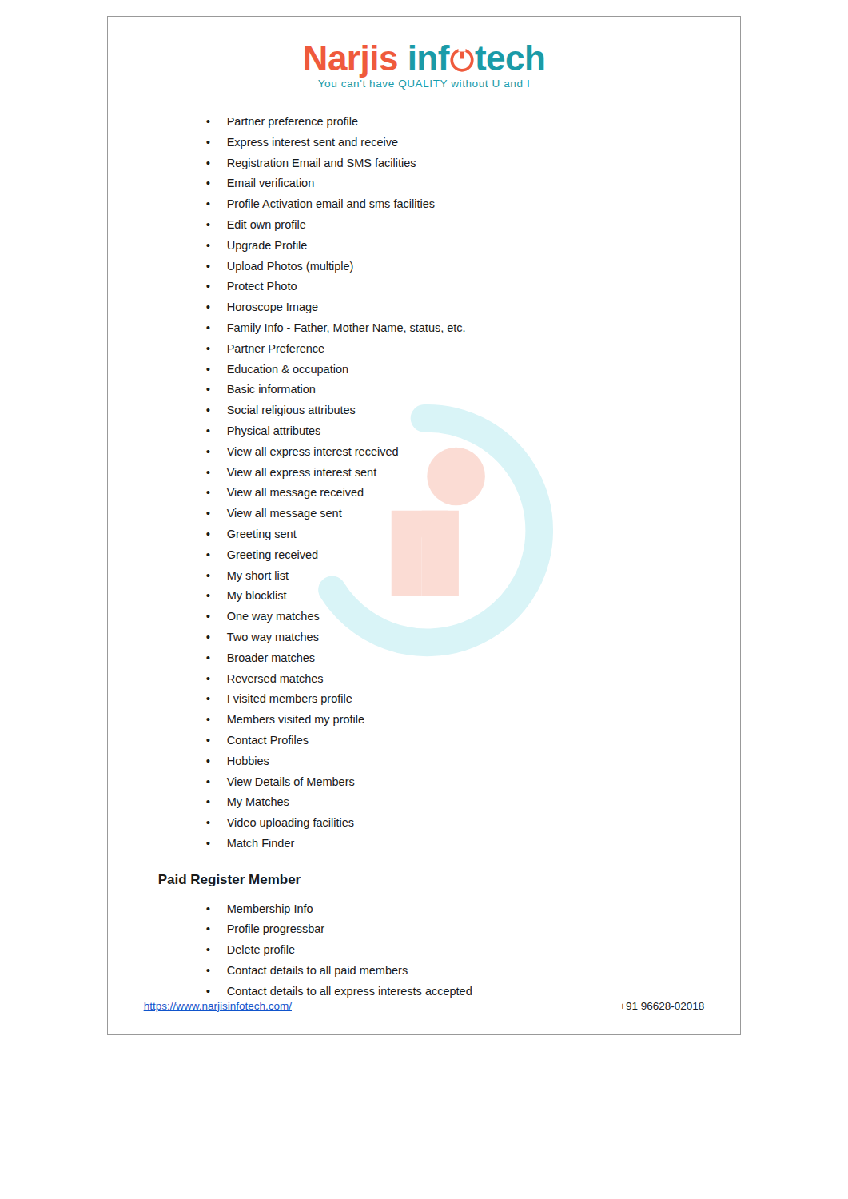Narjis inf tech
You can't have QUALITY without U and I
Partner preference profile
Express interest sent and receive
Registration Email and SMS facilities
Email verification
Profile Activation email and sms facilities
Edit own profile
Upgrade Profile
Upload Photos (multiple)
Protect Photo
Horoscope Image
Family Info - Father, Mother Name, status, etc.
Partner Preference
Education & occupation
Basic information
Social religious attributes
Physical attributes
View all express interest received
View all express interest sent
View all message received
View all message sent
Greeting sent
Greeting received
My short list
My blocklist
One way matches
Two way matches
Broader matches
Reversed matches
I visited members profile
Members visited my profile
Contact Profiles
Hobbies
View Details of Members
My Matches
Video uploading facilities
Match Finder
Paid Register Member
Membership Info
Profile progressbar
Delete profile
Contact details to all paid members
Contact details to all express interests accepted
https://www.narjisinfotech.com/ +91 96628-02018